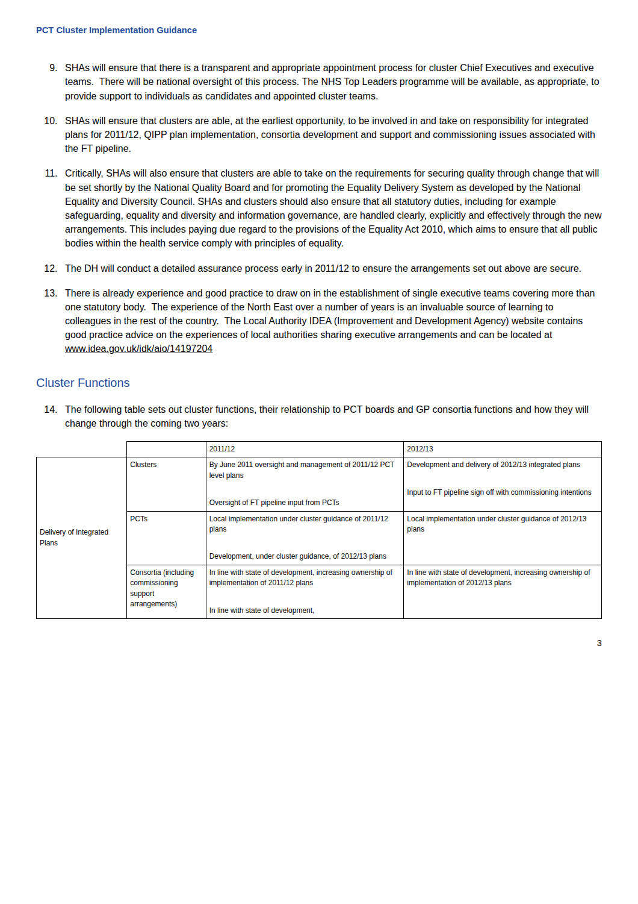PCT Cluster Implementation Guidance
SHAs will ensure that there is a transparent and appropriate appointment process for cluster Chief Executives and executive teams. There will be national oversight of this process. The NHS Top Leaders programme will be available, as appropriate, to provide support to individuals as candidates and appointed cluster teams.
SHAs will ensure that clusters are able, at the earliest opportunity, to be involved in and take on responsibility for integrated plans for 2011/12, QIPP plan implementation, consortia development and support and commissioning issues associated with the FT pipeline.
Critically, SHAs will also ensure that clusters are able to take on the requirements for securing quality through change that will be set shortly by the National Quality Board and for promoting the Equality Delivery System as developed by the National Equality and Diversity Council. SHAs and clusters should also ensure that all statutory duties, including for example safeguarding, equality and diversity and information governance, are handled clearly, explicitly and effectively through the new arrangements. This includes paying due regard to the provisions of the Equality Act 2010, which aims to ensure that all public bodies within the health service comply with principles of equality.
The DH will conduct a detailed assurance process early in 2011/12 to ensure the arrangements set out above are secure.
There is already experience and good practice to draw on in the establishment of single executive teams covering more than one statutory body. The experience of the North East over a number of years is an invaluable source of learning to colleagues in the rest of the country. The Local Authority IDEA (Improvement and Development Agency) website contains good practice advice on the experiences of local authorities sharing executive arrangements and can be located at www.idea.gov.uk/idk/aio/14197204
Cluster Functions
The following table sets out cluster functions, their relationship to PCT boards and GP consortia functions and how they will change through the coming two years:
| | | 2011/12 | 2012/13 |
| Delivery of Integrated Plans | Clusters | By June 2011 oversight and management of 2011/12 PCT level plans Oversight of FT pipeline input from PCTs | Development and delivery of 2012/13 integrated plans Input to FT pipeline sign off with commissioning intentions |
| PCTs | Local implementation under cluster guidance of 2011/12 plans Development, under cluster guidance, of 2012/13 plans | Local implementation under cluster guidance of 2012/13 plans |
| Consortia (including commissioning support arrangements) | In line with state of development, increasing ownership of implementation of 2011/12 plans In line with state of development, | In line with state of development, increasing ownership of implementation of 2012/13 plans |
3